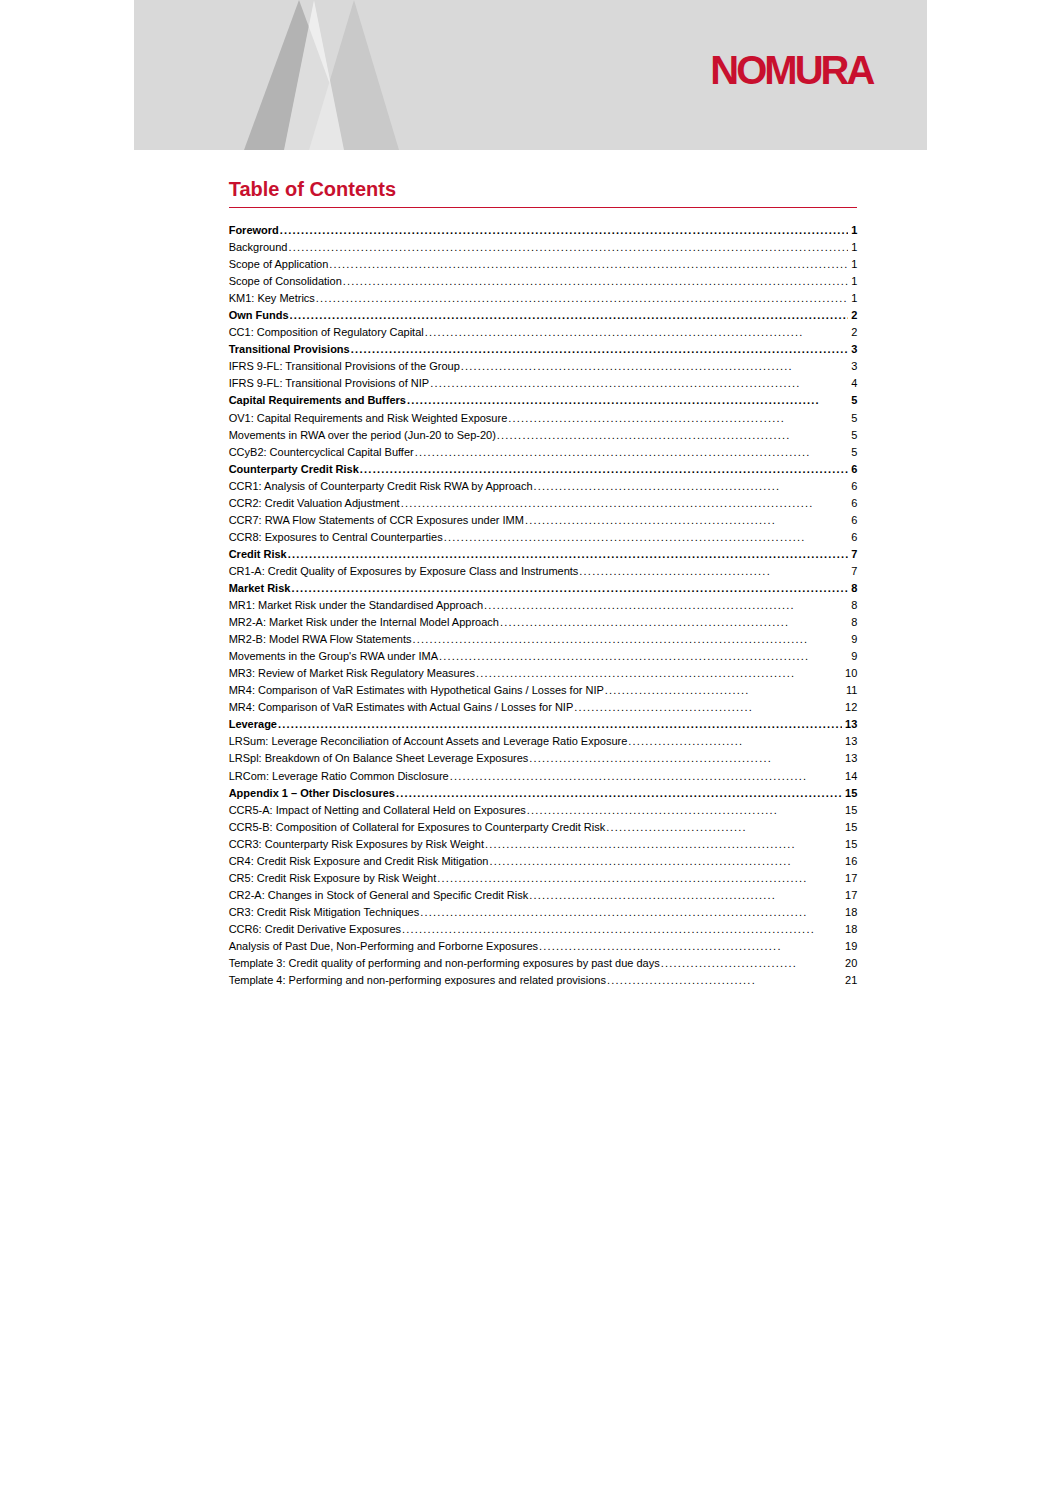NOMURA
Table of Contents
Foreword.................................................................................................................................................................. 1
Background................................................................................................................................................. 1
Scope of Application................................................................................................................................. 1
Scope of Consolidation............................................................................................................................. 1
KM1: Key Metrics..................................................................................................................................... 1
Own Funds.............................................................................................................................................................. 2
CC1: Composition of Regulatory Capital......................................................................................... 2
Transitional Provisions............................................................................................................................. 3
IFRS 9-FL: Transitional Provisions of the Group.............................................................................. 3
IFRS 9-FL: Transitional Provisions of NIP....................................................................................... 4
Capital Requirements and Buffers................................................................................................. 5
OV1: Capital Requirements and Risk Weighted Exposure................................................................. 5
Movements in RWA over the period (Jun-20 to Sep-20)..................................................................... 5
CCyB2: Countercyclical Capital Buffer............................................................................................. 5
Counterparty Credit Risk.......................................................................................................................... 6
CCR1: Analysis of Counterparty Credit Risk RWA by Approach.......................................................... 6
CCR2: Credit Valuation Adjustment................................................................................................. 6
CCR7: RWA Flow Statements of CCR Exposures under IMM........................................................... 6
CCR8: Exposures to Central Counterparties..................................................................................... 6
Credit Risk.............................................................................................................................................................. 7
CR1-A: Credit Quality of Exposures by Exposure Class and Instruments............................................. 7
Market Risk............................................................................................................................................................. 8
MR1: Market Risk under the Standardised Approach......................................................................... 8
MR2-A: Market Risk under the Internal Model Approach.................................................................... 8
MR2-B: Model RWA Flow Statements............................................................................................. 9
Movements in the Group's RWA under IMA....................................................................................... 9
MR3: Review of Market Risk Regulatory Measures........................................................................... 10
MR4: Comparison of VaR Estimates with Hypothetical Gains / Losses for NIP.................................. 11
MR4: Comparison of VaR Estimates with Actual Gains / Losses for NIP.......................................... 12
Leverage................................................................................................................................................................. 13
LRSum: Leverage Reconciliation of Account Assets and Leverage Ratio Exposure........................... 13
LRSpl: Breakdown of On Balance Sheet Leverage Exposures......................................................... 13
LRCom: Leverage Ratio Common Disclosure.................................................................................... 14
Appendix 1 – Other Disclosures................................................................................................................. 15
CCR5-A: Impact of Netting and Collateral Held on Exposures........................................................... 15
CCR5-B: Composition of Collateral for Exposures to Counterparty Credit Risk................................. 15
CCR3: Counterparty Risk Exposures by Risk Weight......................................................................... 15
CR4: Credit Risk Exposure and Credit Risk Mitigation....................................................................... 16
CR5: Credit Risk Exposure by Risk Weight....................................................................................... 17
CR2-A: Changes in Stock of General and Specific Credit Risk.......................................................... 17
CR3: Credit Risk Mitigation Techniques........................................................................................... 18
CCR6: Credit Derivative Exposures................................................................................................. 18
Analysis of Past Due, Non-Performing and Forborne Exposures......................................................... 19
Template 3: Credit quality of performing and non-performing exposures by past due days................................ 20
Template 4: Performing and non-performing exposures and related provisions................................... 21